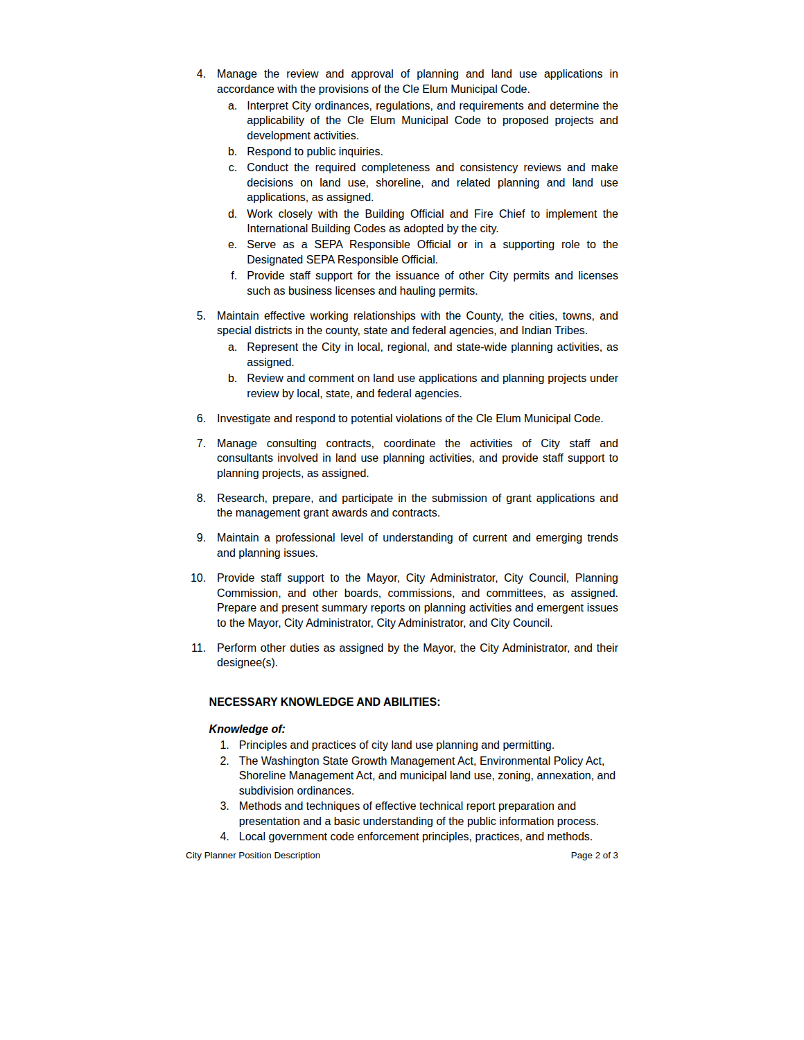Manage the review and approval of planning and land use applications in accordance with the provisions of the Cle Elum Municipal Code.
Interpret City ordinances, regulations, and requirements and determine the applicability of the Cle Elum Municipal Code to proposed projects and development activities.
Respond to public inquiries.
Conduct the required completeness and consistency reviews and make decisions on land use, shoreline, and related planning and land use applications, as assigned.
Work closely with the Building Official and Fire Chief to implement the International Building Codes as adopted by the city.
Serve as a SEPA Responsible Official or in a supporting role to the Designated SEPA Responsible Official.
Provide staff support for the issuance of other City permits and licenses such as business licenses and hauling permits.
Maintain effective working relationships with the County, the cities, towns, and special districts in the county, state and federal agencies, and Indian Tribes.
Represent the City in local, regional, and state-wide planning activities, as assigned.
Review and comment on land use applications and planning projects under review by local, state, and federal agencies.
Investigate and respond to potential violations of the Cle Elum Municipal Code.
Manage consulting contracts, coordinate the activities of City staff and consultants involved in land use planning activities, and provide staff support to planning projects, as assigned.
Research, prepare, and participate in the submission of grant applications and the management grant awards and contracts.
Maintain a professional level of understanding of current and emerging trends and planning issues.
Provide staff support to the Mayor, City Administrator, City Council, Planning Commission, and other boards, commissions, and committees, as assigned. Prepare and present summary reports on planning activities and emergent issues to the Mayor, City Administrator, City Administrator, and City Council.
Perform other duties as assigned by the Mayor, the City Administrator, and their designee(s).
NECESSARY KNOWLEDGE AND ABILITIES:
Knowledge of:
Principles and practices of city land use planning and permitting.
The Washington State Growth Management Act, Environmental Policy Act, Shoreline Management Act, and municipal land use, zoning, annexation, and subdivision ordinances.
Methods and techniques of effective technical report preparation and presentation and a basic understanding of the public information process.
Local government code enforcement principles, practices, and methods.
City Planner Position Description Page 2 of 3